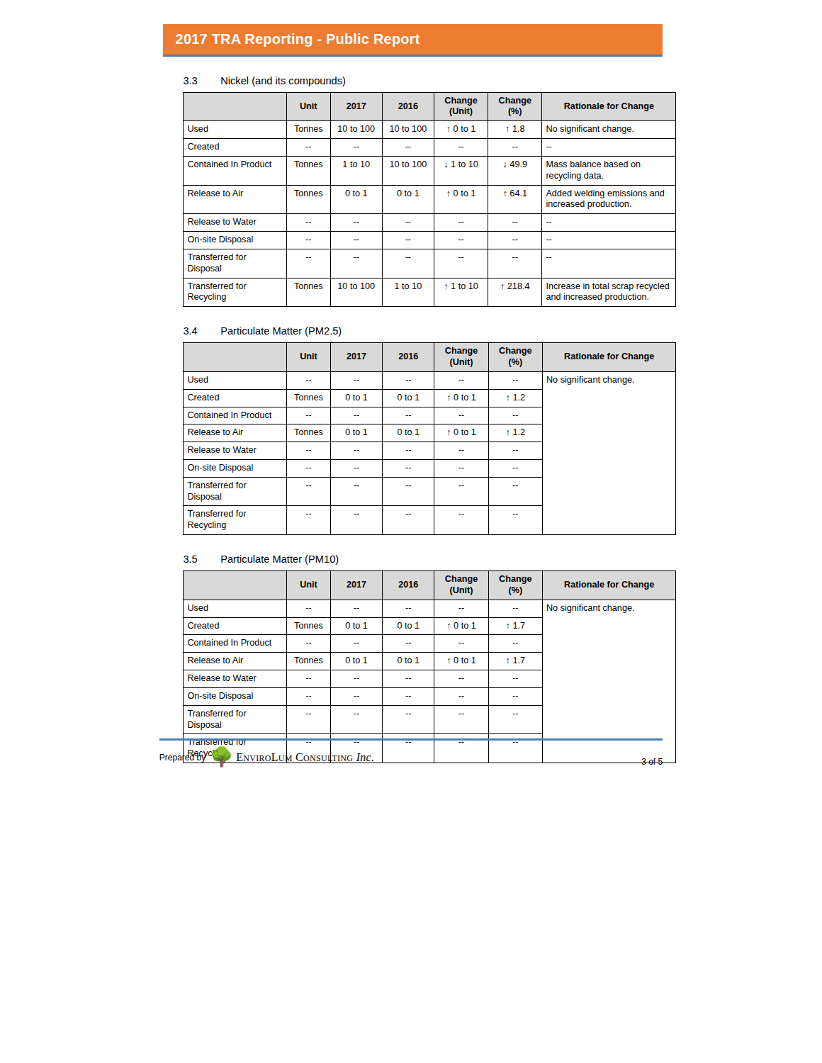2017 TRA Reporting - Public Report
3.3 Nickel (and its compounds)
| | Unit | 2017 | 2016 | Change (Unit) | Change (%) | Rationale for Change |
| --- | --- | --- | --- | --- | --- | --- |
| Used | Tonnes | 10 to 100 | 10 to 100 | 0 to 1 | 1.8 | No significant change. |
| Created | -- | -- | -- | -- | -- | -- |
| Contained In Product | Tonnes | 1 to 10 | 10 to 100 | 1 to 10 | 49.9 | Mass balance based on recycling data. |
| Release to Air | Tonnes | 0 to 1 | 0 to 1 | 0 to 1 | 64.1 | Added welding emissions and increased production. |
| Release to Water | -- | -- | -- | -- | -- | -- |
| On-site Disposal | -- | -- | -- | -- | -- | -- |
| Transferred for Disposal | -- | -- | -- | -- | -- | -- |
| Transferred for Recycling | Tonnes | 10 to 100 | 1 to 10 | 1 to 10 | 218.4 | Increase in total scrap recycled and increased production. |
3.4 Particulate Matter (PM2.5)
| | Unit | 2017 | 2016 | Change (Unit) | Change (%) | Rationale for Change |
| --- | --- | --- | --- | --- | --- | --- |
| Used | -- | -- | -- | -- | -- | No significant change. |
| Created | Tonnes | 0 to 1 | 0 to 1 | 0 to 1 | 1.2 |
| Contained In Product | -- | -- | -- | -- | -- |
| Release to Air | Tonnes | 0 to 1 | 0 to 1 | 0 to 1 | 1.2 |
| Release to Water | -- | -- | -- | -- | -- |
| On-site Disposal | -- | -- | -- | -- | -- |
| Transferred for Disposal | -- | -- | -- | -- | -- |
| Transferred for Recycling | -- | -- | -- | -- | -- |
3.5 Particulate Matter (PM10)
| | Unit | 2017 | 2016 | Change (Unit) | Change (%) | Rationale for Change |
| --- | --- | --- | --- | --- | --- | --- |
| Used | -- | -- | -- | -- | -- | No significant change. |
| Created | Tonnes | 0 to 1 | 0 to 1 | 0 to 1 | 1.7 |
| Contained In Product | -- | -- | -- | -- | -- |
| Release to Air | Tonnes | 0 to 1 | 0 to 1 | 0 to 1 | 1.7 |
| Release to Water | -- | -- | -- | -- | -- |
| On-site Disposal | -- | -- | -- | -- | -- |
| Transferred for Disposal | -- | -- | -- | -- | -- |
| Transferred for Recycling | -- | -- | -- | -- | -- |
Prepared by 🌳 ENVIROLUM CONSULTING Inc.
3 of 5